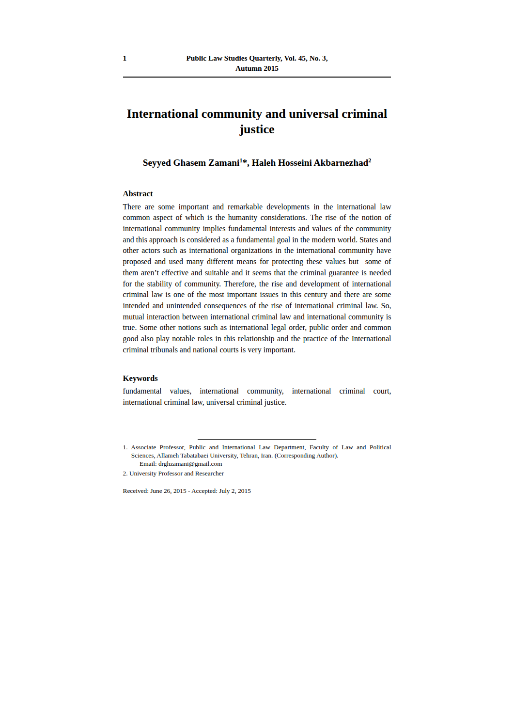1
Public Law Studies Quarterly, Vol. 45, No. 3, Autumn 2015
International community and universal criminal
justice
Seyyed Ghasem Zamani1*, Haleh Hosseini Akbarnezhad2
Abstract
There are some important and remarkable developments in the international law common aspect of which is the humanity considerations. The rise of the notion of international community implies fundamental interests and values of the community and this approach is considered as a fundamental goal in the modern world. States and other actors such as international organizations in the international community have proposed and used many different means for protecting these values but some of them aren’t effective and suitable and it seems that the criminal guarantee is needed for the stability of community. Therefore, the rise and development of international criminal law is one of the most important issues in this century and there are some intended and unintended consequences of the rise of international criminal law. So, mutual interaction between international criminal law and international community is true. Some other notions such as international legal order, public order and common good also play notable roles in this relationship and the practice of the International criminal tribunals and national courts is very important.
Keywords
fundamental values, international community, international criminal court, international criminal law, universal criminal justice.
1. Associate Professor, Public and International Law Department, Faculty of Law and Political Sciences, Allameh Tabatabaei University, Tehran, Iran. (Corresponding Author).Email: drghzamani@gmail.com
2. University Professor and Researcher
Received: June 26, 2015 - Accepted: July 2, 2015